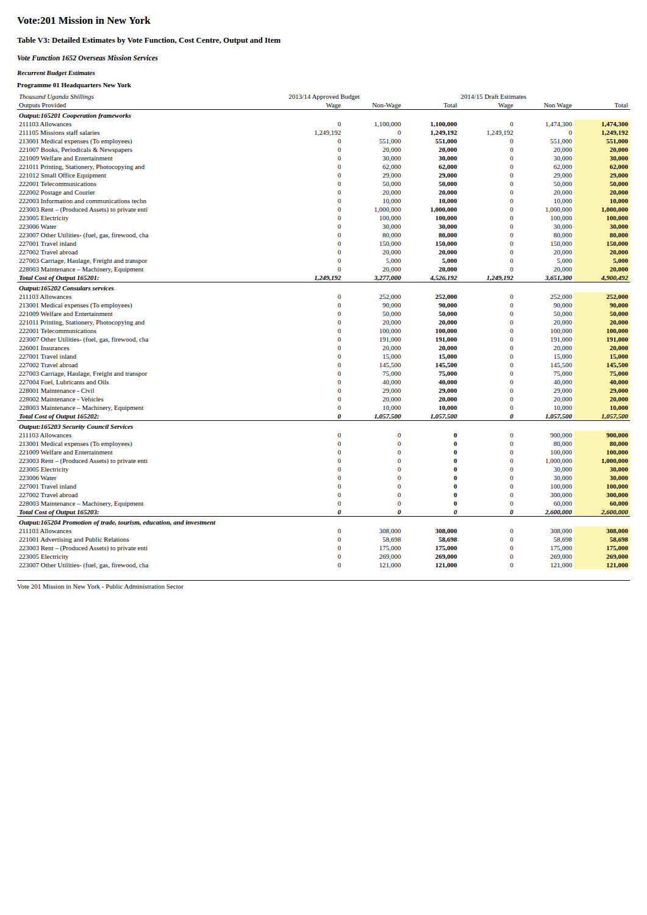Vote:201 Mission in New York
Table V3: Detailed Estimates by Vote Function, Cost Centre, Output and Item
Vote Function 1652 Overseas Mission Services
Recurrent Budget Estimates
Programme 01 Headquarters New York
| Thousand Uganda Shillings | 2013/14 Approved Budget | 2014/15 Draft Estimates |
| --- | --- | --- |
| Outputs Provided | Wage | Non-Wage | Total | Wage | Non Wage | Total |
| Output:165201 Cooperation frameworks |
| 211103 Allowances | 0 | 1,100,000 | 1,100,000 | 0 | 1,474,300 | 1,474,300 |
| 211105 Missions staff salaries | 1,249,192 | 0 | 1,249,192 | 1,249,192 | 0 | 1,249,192 |
| 213001 Medical expenses (To employees) | 0 | 551,000 | 551,000 | 0 | 551,000 | 551,000 |
| 221007 Books, Periodicals & Newspapers | 0 | 20,000 | 20,000 | 0 | 20,000 | 20,000 |
| 221009 Welfare and Entertainment | 0 | 30,000 | 30,000 | 0 | 30,000 | 30,000 |
| 221011 Printing, Stationery, Photocopying and | 0 | 62,000 | 62,000 | 0 | 62,000 | 62,000 |
| 221012 Small Office Equipment | 0 | 29,000 | 29,000 | 0 | 29,000 | 29,000 |
| 222001 Telecommunications | 0 | 50,000 | 50,000 | 0 | 50,000 | 50,000 |
| 222002 Postage and Courier | 0 | 20,000 | 20,000 | 0 | 20,000 | 20,000 |
| 222003 Information and communications techn | 0 | 10,000 | 10,000 | 0 | 10,000 | 10,000 |
| 223003 Rent – (Produced Assets) to private enti | 0 | 1,000,000 | 1,000,000 | 0 | 1,000,000 | 1,000,000 |
| 223005 Electricity | 0 | 100,000 | 100,000 | 0 | 100,000 | 100,000 |
| 223006 Water | 0 | 30,000 | 30,000 | 0 | 30,000 | 30,000 |
| 223007 Other Utilities- (fuel, gas, firewood, cha | 0 | 80,000 | 80,000 | 0 | 80,000 | 80,000 |
| 227001 Travel inland | 0 | 150,000 | 150,000 | 0 | 150,000 | 150,000 |
| 227002 Travel abroad | 0 | 20,000 | 20,000 | 0 | 20,000 | 20,000 |
| 227003 Carriage, Haulage, Freight and transpor | 0 | 5,000 | 5,000 | 0 | 5,000 | 5,000 |
| 228003 Maintenance – Machinery, Equipment | 0 | 20,000 | 20,000 | 0 | 20,000 | 20,000 |
| Total Cost of Output 165201: | 1,249,192 | 3,277,000 | 4,526,192 | 1,249,192 | 3,651,300 | 4,900,492 |
| Output:165202 Consulars services |
| 211103 Allowances | 0 | 252,000 | 252,000 | 0 | 252,000 | 252,000 |
| 213001 Medical expenses (To employees) | 0 | 90,000 | 90,000 | 0 | 90,000 | 90,000 |
| 221009 Welfare and Entertainment | 0 | 50,000 | 50,000 | 0 | 50,000 | 50,000 |
| 221011 Printing, Stationery, Photocopying and | 0 | 20,000 | 20,000 | 0 | 20,000 | 20,000 |
| 222001 Telecommunications | 0 | 100,000 | 100,000 | 0 | 100,000 | 100,000 |
| 223007 Other Utilities- (fuel, gas, firewood, cha | 0 | 191,000 | 191,000 | 0 | 191,000 | 191,000 |
| 226001 Insurances | 0 | 20,000 | 20,000 | 0 | 20,000 | 20,000 |
| 227001 Travel inland | 0 | 15,000 | 15,000 | 0 | 15,000 | 15,000 |
| 227002 Travel abroad | 0 | 145,500 | 145,500 | 0 | 145,500 | 145,500 |
| 227003 Carriage, Haulage, Freight and transpor | 0 | 75,000 | 75,000 | 0 | 75,000 | 75,000 |
| 227004 Fuel, Lubricants and Oils | 0 | 40,000 | 40,000 | 0 | 40,000 | 40,000 |
| 228001 Maintenance - Civil | 0 | 29,000 | 29,000 | 0 | 29,000 | 29,000 |
| 228002 Maintenance - Vehicles | 0 | 20,000 | 20,000 | 0 | 20,000 | 20,000 |
| 228003 Maintenance – Machinery, Equipment | 0 | 10,000 | 10,000 | 0 | 10,000 | 10,000 |
| Total Cost of Output 165202: | 0 | 1,057,500 | 1,057,500 | 0 | 1,057,500 | 1,057,500 |
| Output:165203 Security Council Services |
| 211103 Allowances | 0 | 0 | 0 | 0 | 900,000 | 900,000 |
| 213001 Medical expenses (To employees) | 0 | 0 | 0 | 0 | 80,000 | 80,000 |
| 221009 Welfare and Entertainment | 0 | 0 | 0 | 0 | 100,000 | 100,000 |
| 223003 Rent – (Produced Assets) to private enti | 0 | 0 | 0 | 0 | 1,000,000 | 1,000,000 |
| 223005 Electricity | 0 | 0 | 0 | 0 | 30,000 | 30,000 |
| 223006 Water | 0 | 0 | 0 | 0 | 30,000 | 30,000 |
| 227001 Travel inland | 0 | 0 | 0 | 0 | 100,000 | 100,000 |
| 227002 Travel abroad | 0 | 0 | 0 | 0 | 300,000 | 300,000 |
| 228003 Maintenance – Machinery, Equipment | 0 | 0 | 0 | 0 | 60,000 | 60,000 |
| Total Cost of Output 165203: | 0 | 0 | 0 | 0 | 2,600,000 | 2,600,000 |
| Output:165204 Promotion of trade, tourism, education, and investment |
| 211103 Allowances | 0 | 308,000 | 308,000 | 0 | 308,000 | 308,000 |
| 221001 Advertising and Public Relations | 0 | 58,698 | 58,698 | 0 | 58,698 | 58,698 |
| 223003 Rent – (Produced Assets) to private enti | 0 | 175,000 | 175,000 | 0 | 175,000 | 175,000 |
| 223005 Electricity | 0 | 269,000 | 269,000 | 0 | 269,000 | 269,000 |
| 223007 Other Utilities- (fuel, gas, firewood, cha | 0 | 121,000 | 121,000 | 0 | 121,000 | 121,000 |
Vote 201 Mission in New York - Public Administration Sector